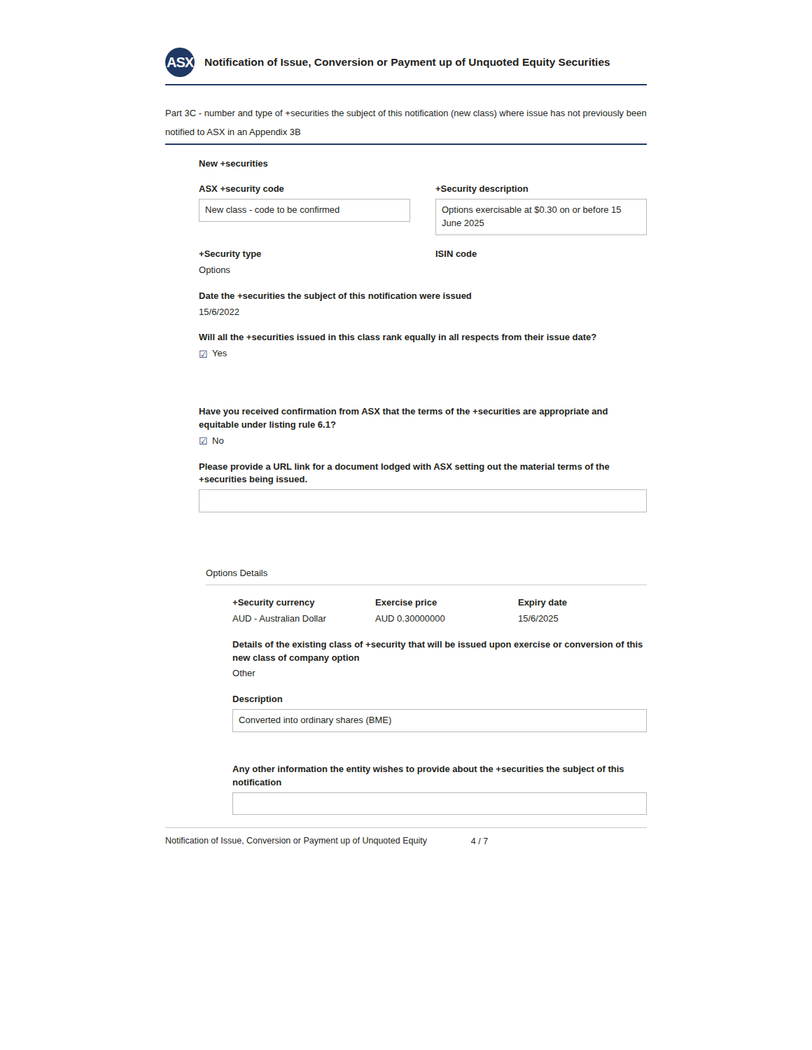ASX
Notification of Issue, Conversion or Payment up of Unquoted Equity Securities
Part 3C - number and type of +securities the subject of this notification (new class) where issue has not previously been notified to ASX in an Appendix 3B
New +securities
ASX +security code
New class - code to be confirmed
+Security description
Options exercisable at $0.30 on or before 15 June 2025
+Security type
Options
ISIN code
Date the +securities the subject of this notification were issued
15/6/2022
Will all the +securities issued in this class rank equally in all respects from their issue date?
☑Yes
Have you received confirmation from ASX that the terms of the +securities are appropriate and equitable under listing rule 6.1?
☑No
Please provide a URL link for a document lodged with ASX setting out the material terms of the +securities being issued.
Options Details
+Security currency
AUD - Australian Dollar
Exercise price
AUD 0.30000000
Expiry date
15/6/2025
Details of the existing class of +security that will be issued upon exercise or conversion of this new class of company option
Other
Description
Converted into ordinary shares (BME)
Any other information the entity wishes to provide about the +securities the subject of this notification
Notification of Issue, Conversion or Payment up of Unquoted Equity Securities
4 / 7